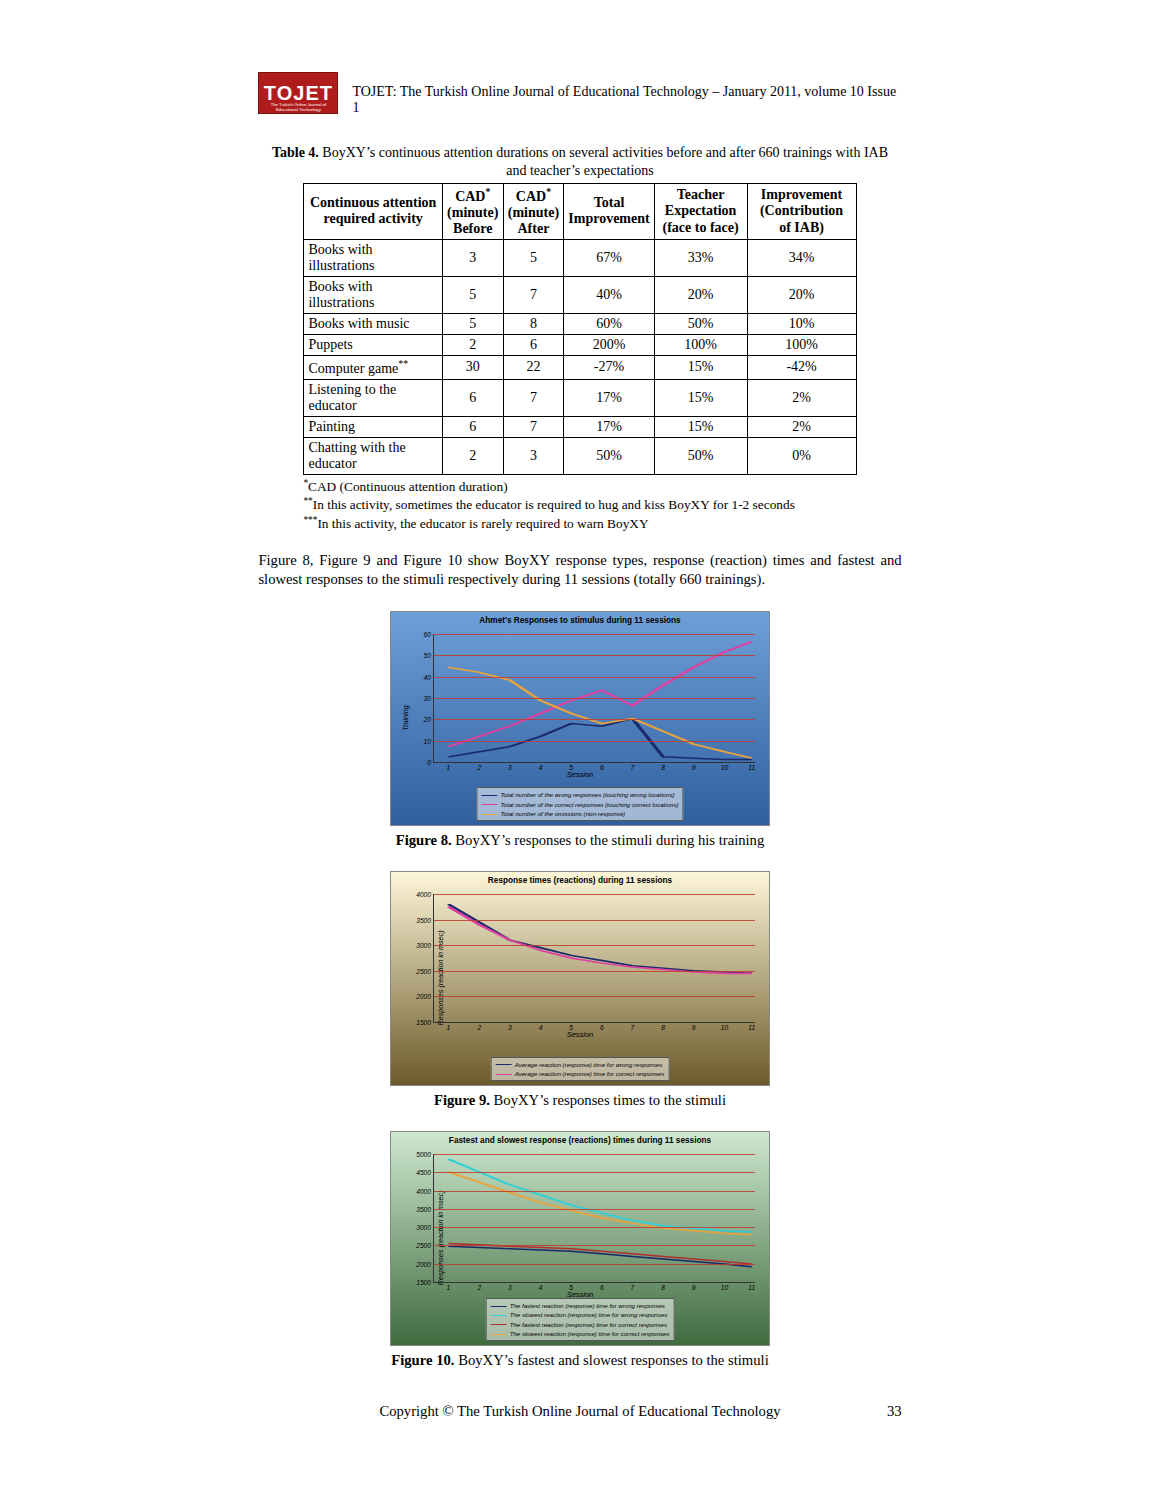TOJETThe Turkish Online Journal of Educational Technology
TOJET: The Turkish Online Journal of Educational Technology – January 2011, volume 10 Issue 1
Table 4. BoyXY’s continuous attention durations on several activities before and after 660 trainings with IAB
and teacher’s expectations
| Continuous attention required activity | CAD * (minute) Before | CAD * (minute) After | Total Improvement | Teacher Expectation (face to face) | Improvement (Contribution of IAB) |
| --- | --- | --- | --- | --- | --- |
| Books with illustrations | 3 | 5 | 67% | 33% | 34% |
| Books with illustrations | 5 | 7 | 40% | 20% | 20% |
| Books with music | 5 | 8 | 60% | 50% | 10% |
| Puppets | 2 | 6 | 200% | 100% | 100% |
| Computer game ** | 30 | 22 | -27% | 15% | -42% |
| Listening to the educator | 6 | 7 | 17% | 15% | 2% |
| Painting | 6 | 7 | 17% | 15% | 2% |
| Chatting with the educator | 2 | 3 | 50% | 50% | 0% |
*CAD (Continuous attention duration)
**In this activity, sometimes the educator is required to hug and kiss BoyXY for 1-2 seconds
***In this activity, the educator is rarely required to warn BoyXY
Figure 8, Figure 9 and Figure 10 show BoyXY response types, response (reaction) times and fastest and slowest responses to the stimuli respectively during 11 sessions (totally 660 trainings).
Ahmet's Responses to stimulus during 11 sessions
Training
60
50
40
30
20
10
0
1
2
3
4
5
6
7
8
9
10
11
Session
Total number of the wrong responses (touching wrong locations) Total number of the correct responses (touching correct locations) Total number of the omissions (non-response)
Figure 8. BoyXY’s responses to the stimuli during his training
Response times (reactions) during 11 sessions
Responses (reaction in msec)
4000
3500
3000
2500
2000
1500
1
2
3
4
5
6
7
8
9
10
11
Session
Average reaction (response) time for wrong responses Average reaction (response) time for correct responses
Figure 9. BoyXY’s responses times to the stimuli
Fastest and slowest response (reactions) times during 11 sessions
Responses (reaction in msec)
5000
4500
4000
3500
3000
2500
2000
1500
1
2
3
4
5
6
7
8
9
10
11
Session
The fastest reaction (response) time for wrong responses The slowest reaction (response) time for wrong responses The fastest reaction (response) time for correct responses The slowest reaction (response) time for correct responses
Figure 10. BoyXY’s fastest and slowest responses to the stimuli
Copyright © The Turkish Online Journal of Educational Technology 33